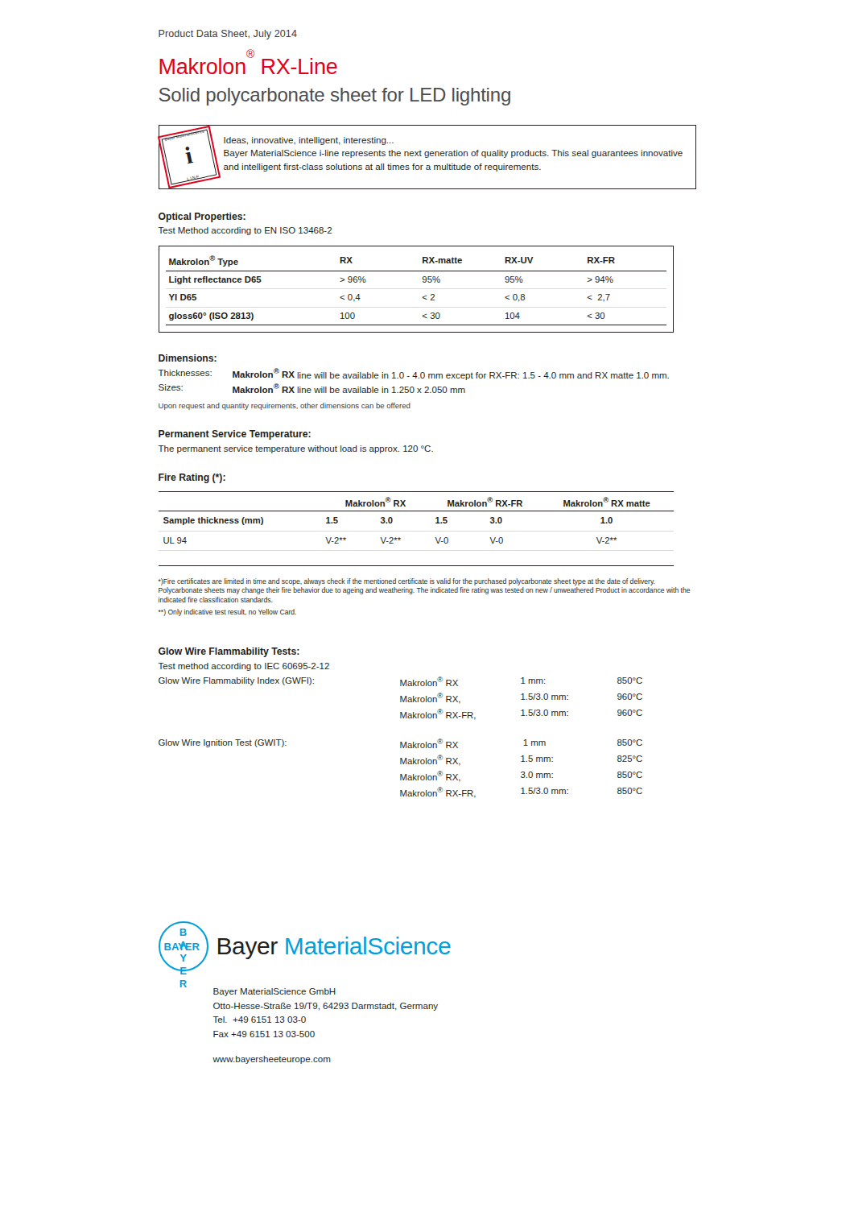Product Data Sheet, July 2014
Makrolon® RX-Line
Solid polycarbonate sheet for LED lighting
Bayer MaterialScience
i
LINE
Ideas, innovative, intelligent, interesting...
Bayer MaterialScience i-line represents the next generation of quality products. This seal guarantees innovative and intelligent first-class solutions at all times for a multitude of requirements.
Optical Properties:
Test Method according to EN ISO 13468-2
| Makrolon ® Type | RX | RX-matte | RX-UV | RX-FR |
| --- | --- | --- | --- | --- |
| Light reflectance D65 | > 96% | 95% | 95% | > 94% |
| YI D65 | < 0,4 | < 2 | < 0,8 | < 2,7 |
| gloss60° (ISO 2813) | 100 | < 30 | 104 | < 30 |
Dimensions:
Thicknesses:
Makrolon® RX line will be available in 1.0 - 4.0 mm except for RX-FR: 1.5 - 4.0 mm and RX matte 1.0 mm.
Sizes:
Makrolon® RX line will be available in 1.250 x 2.050 mm
Upon request and quantity requirements, other dimensions can be offered
Permanent Service Temperature:
The permanent service temperature without load is approx. 120 °C.
Fire Rating (*):
| | Makrolon ® RX | Makrolon ® RX-FR | Makrolon ® RX matte |
| --- | --- | --- | --- |
| Sample thickness (mm) | 1.5 | 3.0 | 1.5 | 3.0 | 1.0 |
| UL 94 | V-2** | V-2** | V-0 | V-0 | V-2** |
*)Fire certificates are limited in time and scope, always check if the mentioned certificate is valid for the purchased polycarbonate sheet type at the date of delivery. Polycarbonate sheets may change their fire behavior due to ageing and weathering. The indicated fire rating was tested on new / unweathered Product in accordance with the indicated fire classification standards.
**) Only indicative test result, no Yellow Card.
Glow Wire Flammability Tests:
Test method according to IEC 60695-2-12
| Glow Wire Flammability Index (GWFI): | Makrolon ® RX | 1 mm: | 850°C |
| | Makrolon ® RX, | 1.5/3.0 mm: | 960°C |
| | Makrolon ® RX-FR, | 1.5/3.0 mm: | 960°C |
| Glow Wire Ignition Test (GWIT): | Makrolon ® RX | 1 mm | 850°C |
| | Makrolon ® RX, | 1.5 mm: | 825°C |
| | Makrolon ® RX, | 3.0 mm: | 850°C |
| | Makrolon ® RX-FR, | 1.5/3.0 mm: | 850°C |
BAYER BAYER
Bayer MaterialScience
Bayer MaterialScience GmbH
Otto-Hesse-Straße 19/T9, 64293 Darmstadt, Germany
Tel. +49 6151 13 03-0
Fax +49 6151 13 03-500
www.bayersheeteurope.com